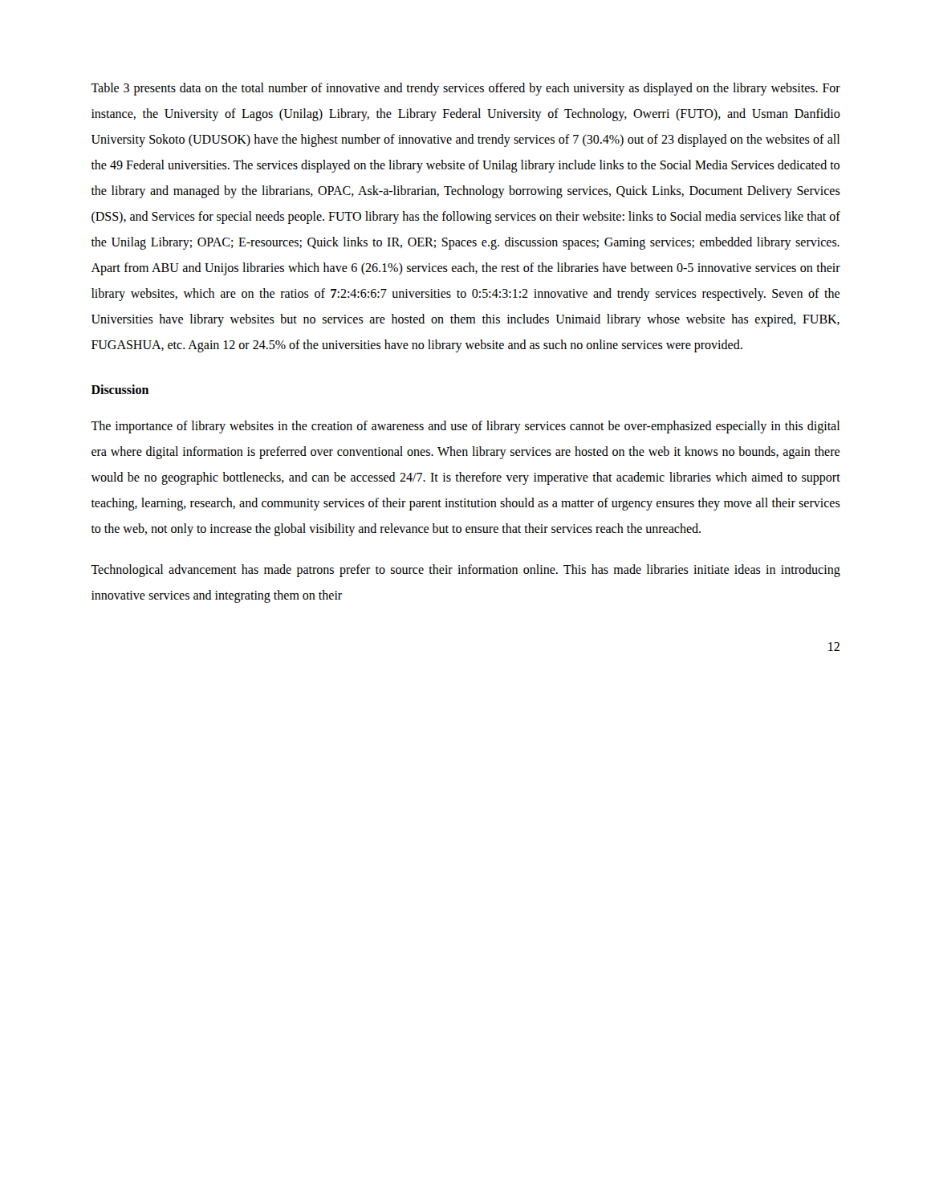Table 3 presents data on the total number of innovative and trendy services offered by each university as displayed on the library websites. For instance, the University of Lagos (Unilag) Library, the Library Federal University of Technology, Owerri (FUTO), and Usman Danfidio University Sokoto (UDUSOK) have the highest number of innovative and trendy services of 7 (30.4%) out of 23 displayed on the websites of all the 49 Federal universities. The services displayed on the library website of Unilag library include links to the Social Media Services dedicated to the library and managed by the librarians, OPAC, Ask-a-librarian, Technology borrowing services, Quick Links, Document Delivery Services (DSS), and Services for special needs people. FUTO library has the following services on their website: links to Social media services like that of the Unilag Library; OPAC; E-resources; Quick links to IR, OER; Spaces e.g. discussion spaces; Gaming services; embedded library services. Apart from ABU and Unijos libraries which have 6 (26.1%) services each, the rest of the libraries have between 0-5 innovative services on their library websites, which are on the ratios of 7:2:4:6:6:7 universities to 0:5:4:3:1:2 innovative and trendy services respectively. Seven of the Universities have library websites but no services are hosted on them this includes Unimaid library whose website has expired, FUBK, FUGASHUA, etc. Again 12 or 24.5% of the universities have no library website and as such no online services were provided.
Discussion
The importance of library websites in the creation of awareness and use of library services cannot be over-emphasized especially in this digital era where digital information is preferred over conventional ones. When library services are hosted on the web it knows no bounds, again there would be no geographic bottlenecks, and can be accessed 24/7. It is therefore very imperative that academic libraries which aimed to support teaching, learning, research, and community services of their parent institution should as a matter of urgency ensures they move all their services to the web, not only to increase the global visibility and relevance but to ensure that their services reach the unreached.
Technological advancement has made patrons prefer to source their information online. This has made libraries initiate ideas in introducing innovative services and integrating them on their
12